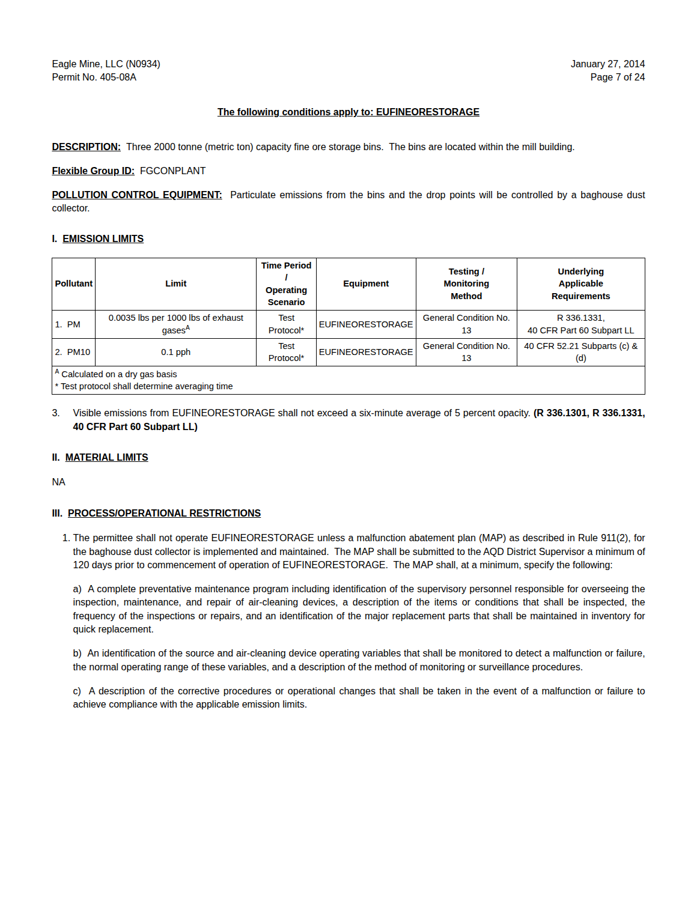Eagle Mine, LLC (N0934) Permit No. 405-08A
January 27, 2014 Page 7 of 24
The following conditions apply to: EUFINEORESTORAGE
DESCRIPTION: Three 2000 tonne (metric ton) capacity fine ore storage bins. The bins are located within the mill building.
Flexible Group ID: FGCONPLANT
POLLUTION CONTROL EQUIPMENT: Particulate emissions from the bins and the drop points will be controlled by a baghouse dust collector.
I. EMISSION LIMITS
| Pollutant | Limit | Time Period / Operating Scenario | Equipment | Testing / Monitoring Method | Underlying Applicable Requirements |
| --- | --- | --- | --- | --- | --- |
| 1. PM | 0.0035 lbs per 1000 lbs of exhaust gases A | Test Protocol* | EUFINEORESTORAGE | General Condition No. 13 | R 336.1331, 40 CFR Part 60 Subpart LL |
| 2. PM10 | 0.1 pph | Test Protocol* | EUFINEORESTORAGE | General Condition No. 13 | 40 CFR 52.21 Subparts (c) & (d) |
| A Calculated on a dry gas basis * Test protocol shall determine averaging time |
3.
Visible emissions from EUFINEORESTORAGE shall not exceed a six-minute average of 5 percent opacity. (R 336.1301, R 336.1331, 40 CFR Part 60 Subpart LL)
II. MATERIAL LIMITS
NA
III. PROCESS/OPERATIONAL RESTRICTIONS
The permittee shall not operate EUFINEORESTORAGE unless a malfunction abatement plan (MAP) as described in Rule 911(2), for the baghouse dust collector is implemented and maintained. The MAP shall be submitted to the AQD District Supervisor a minimum of 120 days prior to commencement of operation of EUFINEORESTORAGE. The MAP shall, at a minimum, specify the following:
a) A complete preventative maintenance program including identification of the supervisory personnel responsible for overseeing the inspection, maintenance, and repair of air-cleaning devices, a description of the items or conditions that shall be inspected, the frequency of the inspections or repairs, and an identification of the major replacement parts that shall be maintained in inventory for quick replacement.
b) An identification of the source and air-cleaning device operating variables that shall be monitored to detect a malfunction or failure, the normal operating range of these variables, and a description of the method of monitoring or surveillance procedures.
c) A description of the corrective procedures or operational changes that shall be taken in the event of a malfunction or failure to achieve compliance with the applicable emission limits.